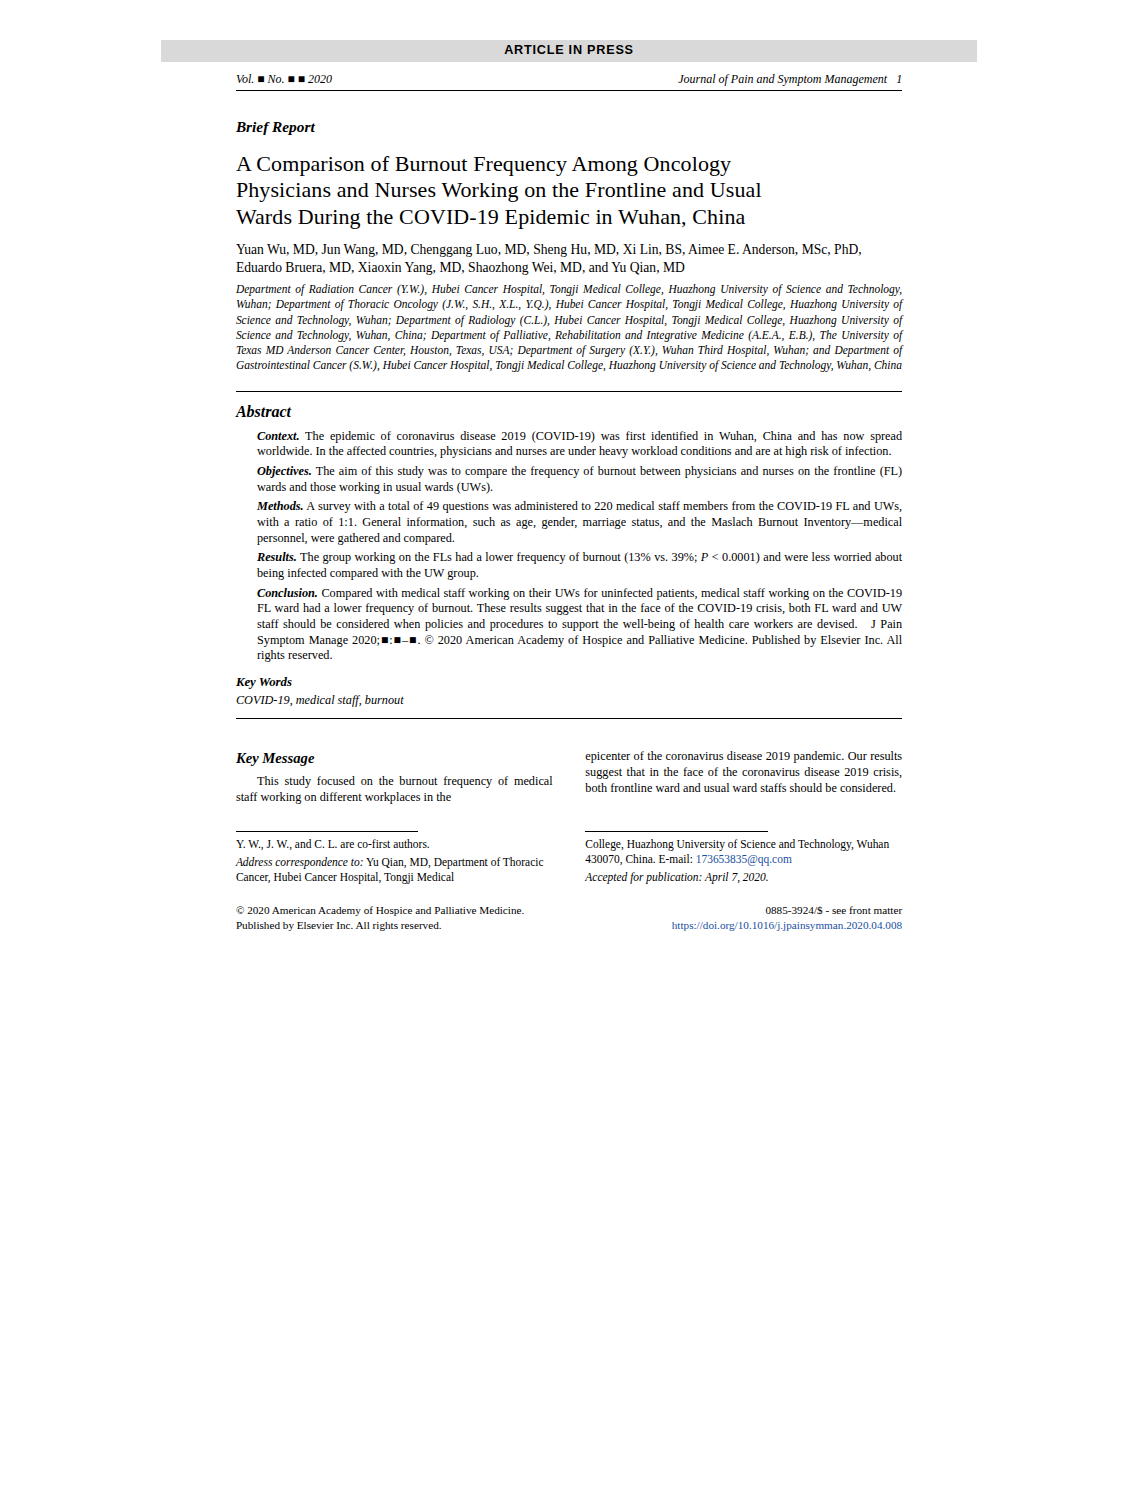ARTICLE IN PRESS
Vol. ■ No. ■ ■ 2020
Journal of Pain and Symptom Management 1
Brief Report
A Comparison of Burnout Frequency Among Oncology
Physicians and Nurses Working on the Frontline and Usual
Wards During the COVID-19 Epidemic in Wuhan, China
Yuan Wu, MD, Jun Wang, MD, Chenggang Luo, MD, Sheng Hu, MD, Xi Lin, BS, Aimee E. Anderson, MSc, PhD, Eduardo Bruera, MD, Xiaoxin Yang, MD, Shaozhong Wei, MD, and Yu Qian, MD
Department of Radiation Cancer (Y.W.), Hubei Cancer Hospital, Tongji Medical College, Huazhong University of Science and Technology, Wuhan; Department of Thoracic Oncology (J.W., S.H., X.L., Y.Q.), Hubei Cancer Hospital, Tongji Medical College, Huazhong University of Science and Technology, Wuhan; Department of Radiology (C.L.), Hubei Cancer Hospital, Tongji Medical College, Huazhong University of Science and Technology, Wuhan, China; Department of Palliative, Rehabilitation and Integrative Medicine (A.E.A., E.B.), The University of Texas MD Anderson Cancer Center, Houston, Texas, USA; Department of Surgery (X.Y.), Wuhan Third Hospital, Wuhan; and Department of Gastrointestinal Cancer (S.W.), Hubei Cancer Hospital, Tongji Medical College, Huazhong University of Science and Technology, Wuhan, China
Abstract
Context. The epidemic of coronavirus disease 2019 (COVID-19) was first identified in Wuhan, China and has now spread worldwide. In the affected countries, physicians and nurses are under heavy workload conditions and are at high risk of infection.
Objectives. The aim of this study was to compare the frequency of burnout between physicians and nurses on the frontline (FL) wards and those working in usual wards (UWs).
Methods. A survey with a total of 49 questions was administered to 220 medical staff members from the COVID-19 FL and UWs, with a ratio of 1:1. General information, such as age, gender, marriage status, and the Maslach Burnout Inventory—medical personnel, were gathered and compared.
Results. The group working on the FLs had a lower frequency of burnout (13% vs. 39%; P < 0.0001) and were less worried about being infected compared with the UW group.
Conclusion. Compared with medical staff working on their UWs for uninfected patients, medical staff working on the COVID-19 FL ward had a lower frequency of burnout. These results suggest that in the face of the COVID-19 crisis, both FL ward and UW staff should be considered when policies and procedures to support the well-being of health care workers are devised. J Pain Symptom Manage 2020;■:■–■. © 2020 American Academy of Hospice and Palliative Medicine. Published by Elsevier Inc. All rights reserved.
Key Words
COVID-19, medical staff, burnout
Key Message
This study focused on the burnout frequency of medical staff working on different workplaces in the
epicenter of the coronavirus disease 2019 pandemic. Our results suggest that in the face of the coronavirus disease 2019 crisis, both frontline ward and usual ward staffs should be considered.
Y. W., J. W., and C. L. are co-first authors.
Address correspondence to: Yu Qian, MD, Department of Thoracic Cancer, Hubei Cancer Hospital, Tongji Medical
College, Huazhong University of Science and Technology, Wuhan 430070, China. E-mail: 173653835@qq.com
Accepted for publication: April 7, 2020.
© 2020 American Academy of Hospice and Palliative Medicine.
Published by Elsevier Inc. All rights reserved.
0885-3924/$ - see front matter
https://doi.org/10.1016/j.jpainsymman.2020.04.008